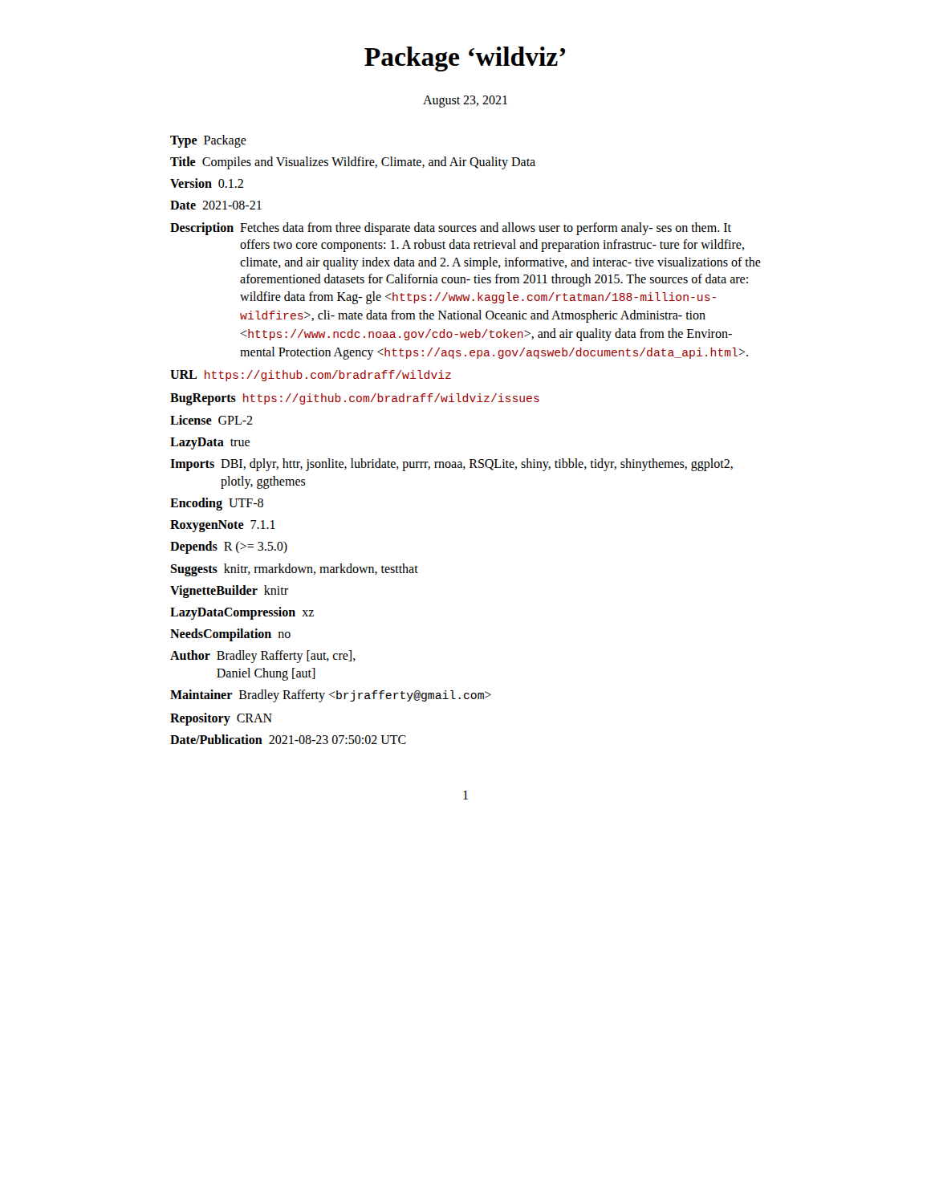Package ‘wildviz’
August 23, 2021
Type
Package
Title
Compiles and Visualizes Wildfire, Climate, and Air Quality Data
Version
0.1.2
Date
2021-08-21
Description
Fetches data from three disparate data sources and allows user to perform analy- ses on them. It offers two core components: 1. A robust data retrieval and preparation infrastruc- ture for wildfire, climate, and air quality index data and 2. A simple, informative, and interac- tive visualizations of the aforementioned datasets for California coun- ties from 2011 through 2015. The sources of data are: wildfire data from Kag- gle <https://www.kaggle.com/rtatman/188-million-us-wildfires>, cli- mate data from the National Oceanic and Atmospheric Administra- tion <https://www.ncdc.noaa.gov/cdo-web/token>, and air quality data from the Environ- mental Protection Agency <https://aqs.epa.gov/aqsweb/documents/data_api.html>.
URL
https://github.com/bradraff/wildviz
BugReports
https://github.com/bradraff/wildviz/issues
License
GPL-2
LazyData
true
Imports
DBI, dplyr, httr, jsonlite, lubridate, purrr, rnoaa, RSQLite, shiny, tibble, tidyr, shinythemes, ggplot2, plotly, ggthemes
Encoding
UTF-8
RoxygenNote
7.1.1
Depends
R (>= 3.5.0)
Suggests
knitr, rmarkdown, markdown, testthat
VignetteBuilder
knitr
LazyDataCompression
xz
NeedsCompilation
no
Author
Bradley Rafferty [aut, cre],
Daniel Chung [aut]
Maintainer
Bradley Rafferty <brjrafferty@gmail.com>
Repository
CRAN
Date/Publication
2021-08-23 07:50:02 UTC
1